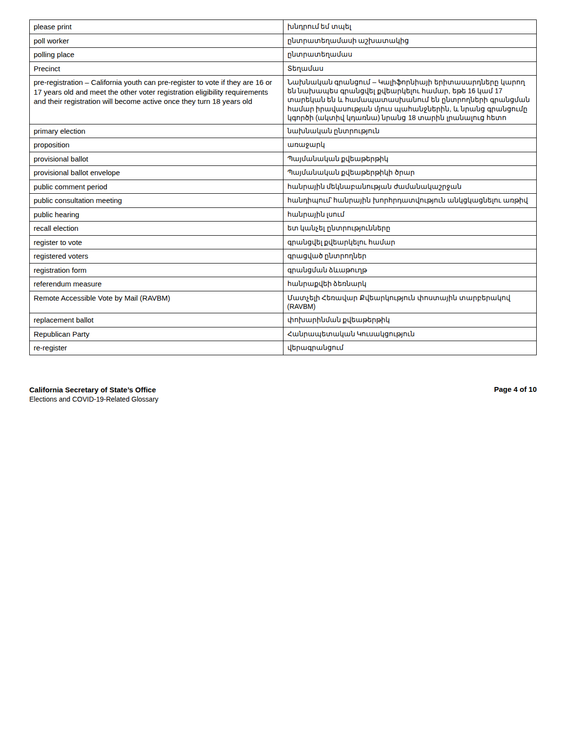| please print | խնդրում եմ տպել |
| poll worker | ընտրատեղամասի աշխատակից |
| polling place | ընտրատեղամաս |
| Precinct | Տեղամաս |
| pre-registration – California youth can pre-register to vote if they are 16 or 17 years old and meet the other voter registration eligibility requirements and their registration will become active once they turn 18 years old | Նախնական գրանցում – Կալիֆորնիայի երիտասարդները կարող են նախապես գրանցվել քվեարկելու համար, եթե 16 կամ 17 տարեկան են և համապատասխանում են ընտրողների գրանցման համար իրավասության մյուս պահանջներին, և նրանց գրանցումը կգործի (ակտիվ կդառնա) նրանց 18 տարին լրանալուց հետո |
| primary election | նախնական ընտրություն |
| proposition | առաջարկ |
| provisional ballot | Պայմանական քվեաթերթիկ |
| provisional ballot envelope | Պայմանական քվեաթերթիկի ծրար |
| public comment period | հանրային մեկնաբանության ժամանակաշրջան |
| public consultation meeting | հանդիպում՝ հանրային խորհրդատվություն անկցկացնելու առթիվ |
| public hearing | հանրային լսում |
| recall election | ետ կանչել ընտրությունները |
| register to vote | գրանցվել քվեարկելու համար |
| registered voters | գրացված ընտրողներ |
| registration form | գրանցման ձևաթուղթ |
| referendum measure | հանրաքվեի ձեռնարկ |
| Remote Accessible Vote by Mail (RAVBM) | Մատչելի Հեռավար Քվեարկություն փոստային տարբերակով (RAVBM) |
| replacement ballot | փոխարինման քվեաթերթիկ |
| Republican Party | Հանրապետական Կուսակցություն |
| re-register | վերագրանցում |
California Secretary of State’s Office
Elections and COVID-19-Related Glossary
Page 4 of 10